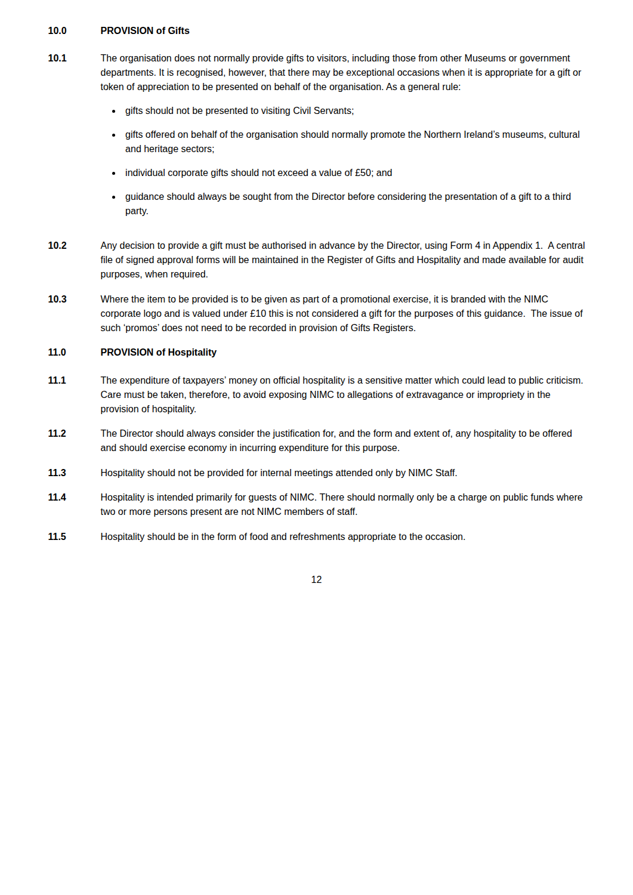10.0
PROVISION of Gifts
10.1
The organisation does not normally provide gifts to visitors, including those from other Museums or government departments. It is recognised, however, that there may be exceptional occasions when it is appropriate for a gift or token of appreciation to be presented on behalf of the organisation. As a general rule:
gifts should not be presented to visiting Civil Servants;
gifts offered on behalf of the organisation should normally promote the Northern Ireland’s museums, cultural and heritage sectors;
individual corporate gifts should not exceed a value of £50; and
guidance should always be sought from the Director before considering the presentation of a gift to a third party.
10.2
Any decision to provide a gift must be authorised in advance by the Director, using Form 4 in Appendix 1. A central file of signed approval forms will be maintained in the Register of Gifts and Hospitality and made available for audit purposes, when required.
10.3
Where the item to be provided is to be given as part of a promotional exercise, it is branded with the NIMC corporate logo and is valued under £10 this is not considered a gift for the purposes of this guidance. The issue of such ‘promos’ does not need to be recorded in provision of Gifts Registers.
11.0
PROVISION of Hospitality
11.1
The expenditure of taxpayers’ money on official hospitality is a sensitive matter which could lead to public criticism. Care must be taken, therefore, to avoid exposing NIMC to allegations of extravagance or impropriety in the provision of hospitality.
11.2
The Director should always consider the justification for, and the form and extent of, any hospitality to be offered and should exercise economy in incurring expenditure for this purpose.
11.3
Hospitality should not be provided for internal meetings attended only by NIMC Staff.
11.4
Hospitality is intended primarily for guests of NIMC. There should normally only be a charge on public funds where two or more persons present are not NIMC members of staff.
11.5
Hospitality should be in the form of food and refreshments appropriate to the occasion.
12